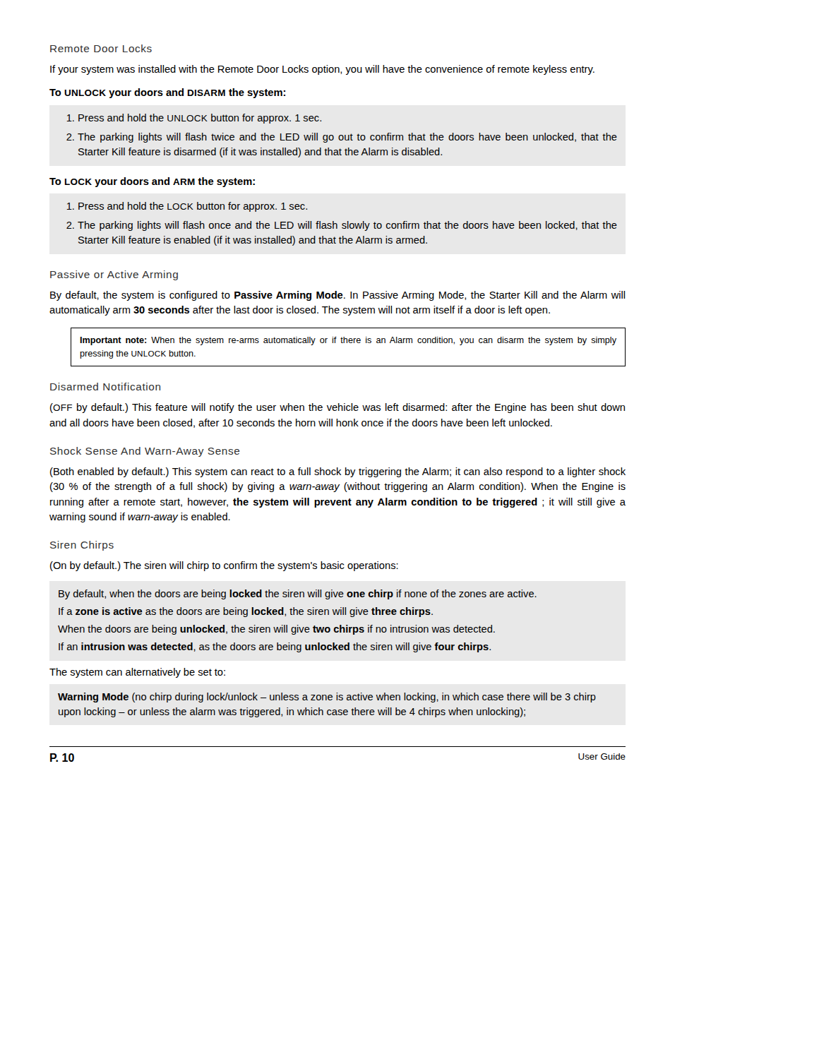Remote Door Locks
If your system was installed with the Remote Door Locks option, you will have the convenience of remote keyless entry.
To UNLOCK your doors and DISARM the system:
Press and hold the UNLOCK button for approx. 1 sec.
The parking lights will flash twice and the LED will go out to confirm that the doors have been unlocked, that the Starter Kill feature is disarmed (if it was installed) and that the Alarm is disabled.
To LOCK your doors and ARM the system:
Press and hold the LOCK button for approx. 1 sec.
The parking lights will flash once and the LED will flash slowly to confirm that the doors have been locked, that the Starter Kill feature is enabled (if it was installed) and that the Alarm is armed.
Passive or Active Arming
By default, the system is configured to Passive Arming Mode. In Passive Arming Mode, the Starter Kill and the Alarm will automatically arm 30 seconds after the last door is closed. The system will not arm itself if a door is left open.
Important note: When the system re-arms automatically or if there is an Alarm condition, you can disarm the system by simply pressing the UNLOCK button.
Disarmed Notification
(OFF by default.) This feature will notify the user when the vehicle was left disarmed: after the Engine has been shut down and all doors have been closed, after 10 seconds the horn will honk once if the doors have been left unlocked.
Shock Sense And Warn-Away Sense
(Both enabled by default.) This system can react to a full shock by triggering the Alarm; it can also respond to a lighter shock (30 % of the strength of a full shock) by giving a warn-away (without triggering an Alarm condition). When the Engine is running after a remote start, however, the system will prevent any Alarm condition to be triggered ; it will still give a warning sound if warn-away is enabled.
Siren Chirps
(On by default.) The siren will chirp to confirm the system's basic operations:
By default, when the doors are being locked the siren will give one chirp if none of the zones are active.
If a zone is active as the doors are being locked, the siren will give three chirps.
When the doors are being unlocked, the siren will give two chirps if no intrusion was detected.
If an intrusion was detected, as the doors are being unlocked the siren will give four chirps.
The system can alternatively be set to:
Warning Mode (no chirp during lock/unlock – unless a zone is active when locking, in which case there will be 3 chirp upon locking – or unless the alarm was triggered, in which case there will be 4 chirps when unlocking);
P. 10 User Guide